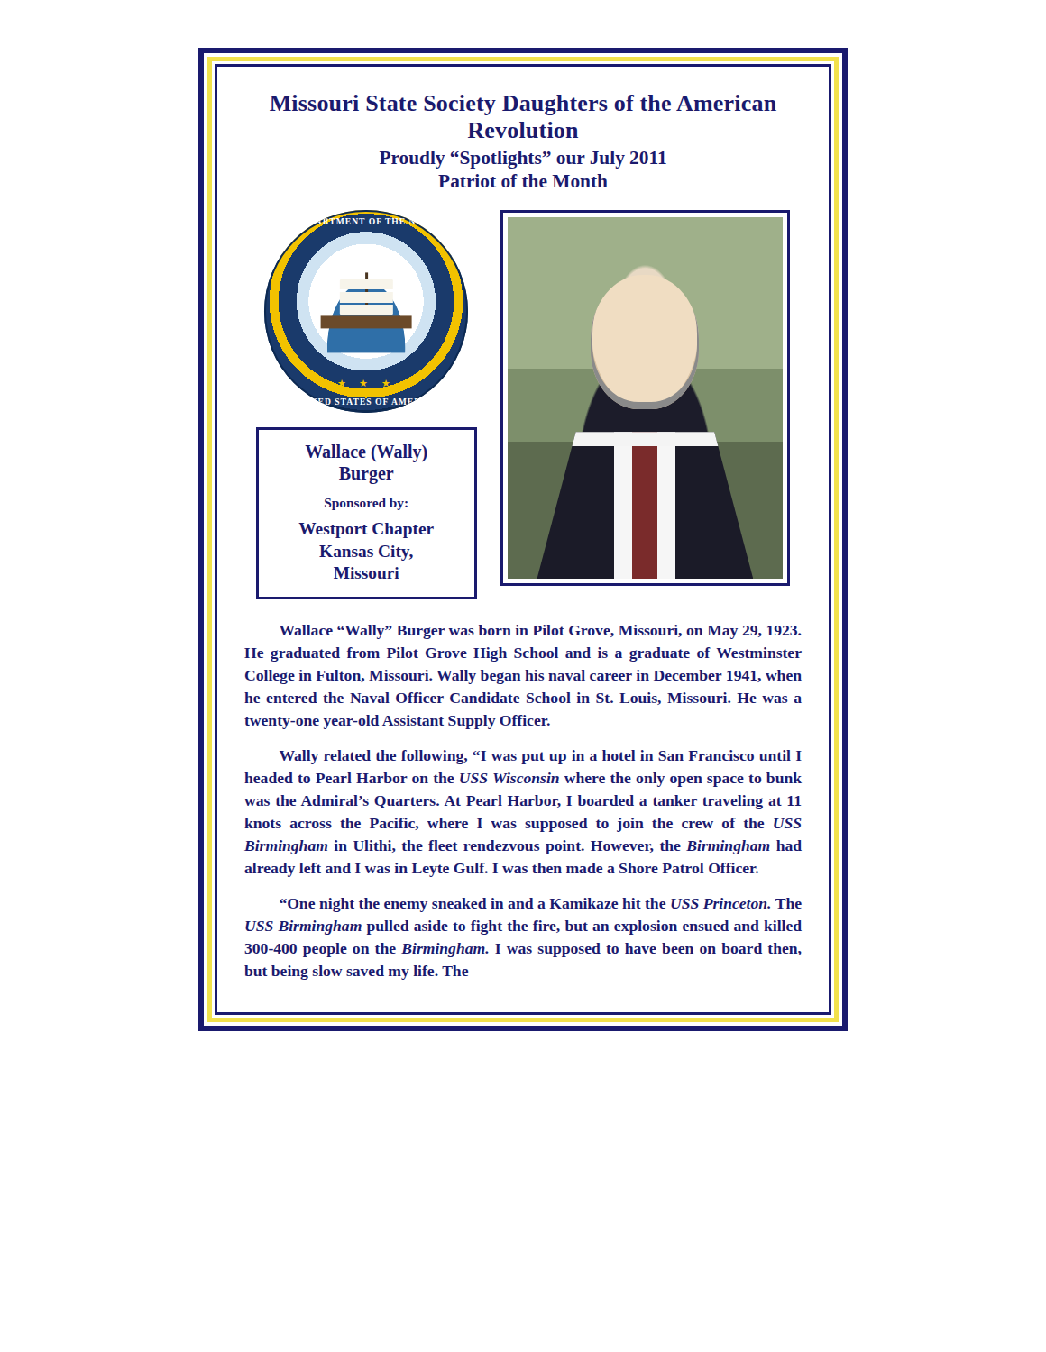Missouri State Society Daughters of the American Revolution
Proudly “Spotlights” our July 2011
Patriot of the Month
DEPARTMENT OF THE NAVY UNITED STATES OF AMERICA
★ ★ ★
Wallace (Wally)
Burger
Sponsored by:
Westport Chapter
Kansas City,
Missouri
Wallace “Wally” Burger was born in Pilot Grove, Missouri, on May 29, 1923. He graduated from Pilot Grove High School and is a graduate of Westminster College in Fulton, Missouri. Wally began his naval career in December 1941, when he entered the Naval Officer Candidate School in St. Louis, Missouri. He was a twenty-one year-old Assistant Supply Officer.
Wally related the following, “I was put up in a hotel in San Francisco until I headed to Pearl Harbor on the USS Wisconsin where the only open space to bunk was the Admiral’s Quarters. At Pearl Harbor, I boarded a tanker traveling at 11 knots across the Pacific, where I was supposed to join the crew of the USS Birmingham in Ulithi, the fleet rendezvous point. However, the Birmingham had already left and I was in Leyte Gulf. I was then made a Shore Patrol Officer.
“One night the enemy sneaked in and a Kamikaze hit the USS Princeton. The USS Birmingham pulled aside to fight the fire, but an explosion ensued and killed 300-400 people on the Birmingham. I was supposed to have been on board then, but being slow saved my life. The